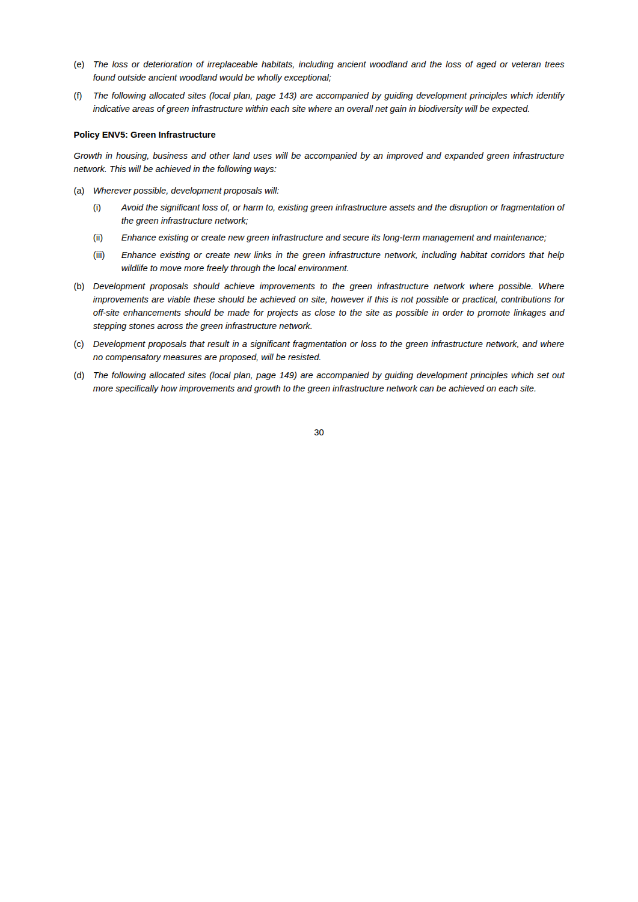(e) The loss or deterioration of irreplaceable habitats, including ancient woodland and the loss of aged or veteran trees found outside ancient woodland would be wholly exceptional;
(f) The following allocated sites (local plan, page 143) are accompanied by guiding development principles which identify indicative areas of green infrastructure within each site where an overall net gain in biodiversity will be expected.
Policy ENV5: Green Infrastructure
Growth in housing, business and other land uses will be accompanied by an improved and expanded green infrastructure network. This will be achieved in the following ways:
(a) Wherever possible, development proposals will:
(i) Avoid the significant loss of, or harm to, existing green infrastructure assets and the disruption or fragmentation of the green infrastructure network;
(ii) Enhance existing or create new green infrastructure and secure its long-term management and maintenance;
(iii) Enhance existing or create new links in the green infrastructure network, including habitat corridors that help wildlife to move more freely through the local environment.
(b) Development proposals should achieve improvements to the green infrastructure network where possible. Where improvements are viable these should be achieved on site, however if this is not possible or practical, contributions for off-site enhancements should be made for projects as close to the site as possible in order to promote linkages and stepping stones across the green infrastructure network.
(c) Development proposals that result in a significant fragmentation or loss to the green infrastructure network, and where no compensatory measures are proposed, will be resisted.
(d) The following allocated sites (local plan, page 149) are accompanied by guiding development principles which set out more specifically how improvements and growth to the green infrastructure network can be achieved on each site.
30